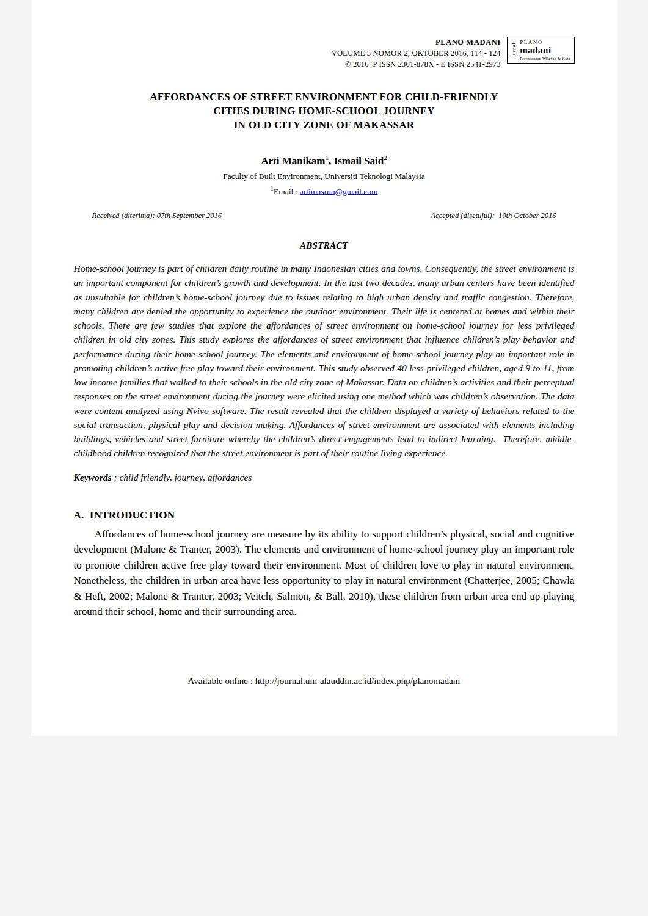PLANO MADANI
VOLUME 5 NOMOR 2, OKTOBER 2016, 114 - 124
© 2016 P ISSN 2301-878X - E ISSN 2541-2973
Jurnal
PLANO
madani
Perencanaan Wilayah & Kota
AFFORDANCES OF STREET ENVIRONMENT FOR CHILD-FRIENDLY
CITIES DURING HOME-SCHOOL JOURNEY
IN OLD CITY ZONE OF MAKASSAR
Arti Manikam1, Ismail Said2
Faculty of Built Environment, Universiti Teknologi Malaysia
1Email : artimasrun@gmail.com
Received (diterima): 07th September 2016 Accepted (disetujui): 10th October 2016
ABSTRACT
Home-school journey is part of children daily routine in many Indonesian cities and towns. Consequently, the street environment is an important component for children’s growth and development. In the last two decades, many urban centers have been identified as unsuitable for children’s home-school journey due to issues relating to high urban density and traffic congestion. Therefore, many children are denied the opportunity to experience the outdoor environment. Their life is centered at homes and within their schools. There are few studies that explore the affordances of street environment on home-school journey for less privileged children in old city zones. This study explores the affordances of street environment that influence children’s play behavior and performance during their home-school journey. The elements and environment of home-school journey play an important role in promoting children’s active free play toward their environment. This study observed 40 less-privileged children, aged 9 to 11, from low income families that walked to their schools in the old city zone of Makassar. Data on children’s activities and their perceptual responses on the street environment during the journey were elicited using one method which was children’s observation. The data were content analyzed using Nvivo software. The result revealed that the children displayed a variety of behaviors related to the social transaction, physical play and decision making. Affordances of street environment are associated with elements including buildings, vehicles and street furniture whereby the children’s direct engagements lead to indirect learning. Therefore, middle-childhood children recognized that the street environment is part of their routine living experience.
Keywords : child friendly, journey, affordances
A. INTRODUCTION
Affordances of home-school journey are measure by its ability to support children’s physical, social and cognitive development (Malone & Tranter, 2003). The elements and environment of home-school journey play an important role to promote children active free play toward their environment. Most of children love to play in natural environment. Nonetheless, the children in urban area have less opportunity to play in natural environment (Chatterjee, 2005; Chawla & Heft, 2002; Malone & Tranter, 2003; Veitch, Salmon, & Ball, 2010), these children from urban area end up playing around their school, home and their surrounding area.
Available online : http://journal.uin-alauddin.ac.id/index.php/planomadani